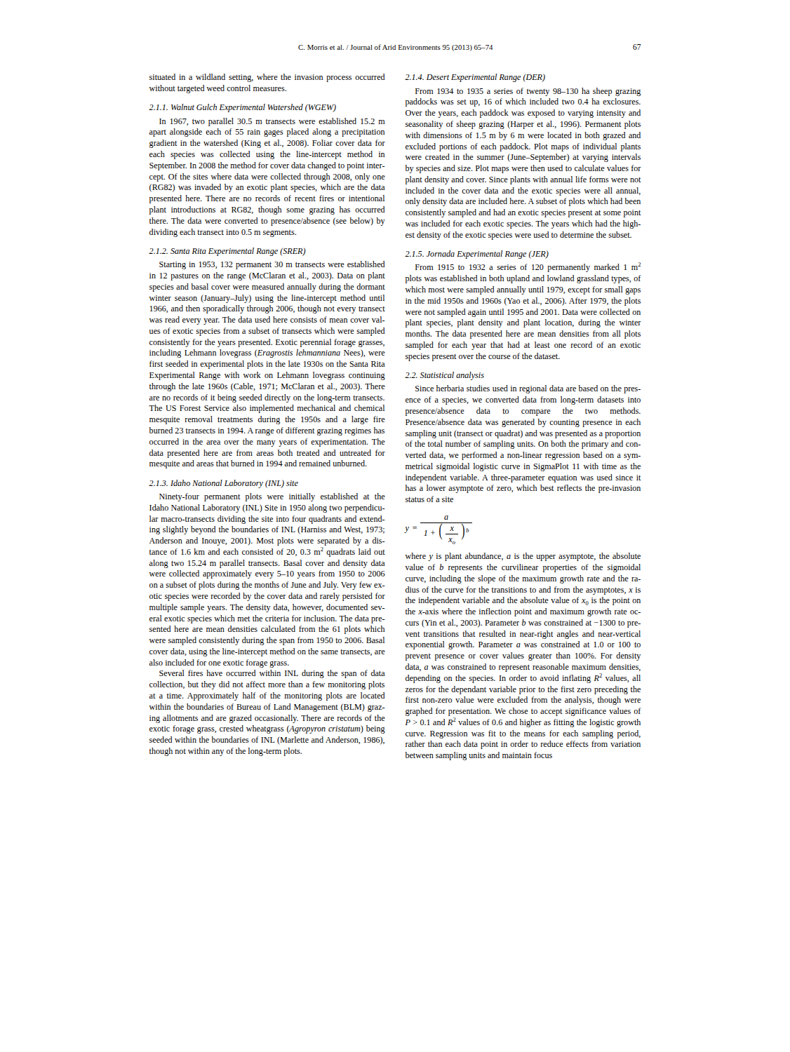C. Morris et al. / Journal of Arid Environments 95 (2013) 65–74 67
situated in a wildland setting, where the invasion process occurred without targeted weed control measures.
2.1.1. Walnut Gulch Experimental Watershed (WGEW)
In 1967, two parallel 30.5 m transects were established 15.2 m apart alongside each of 55 rain gages placed along a precipitation gradient in the watershed (King et al., 2008). Foliar cover data for each species was collected using the line-intercept method in September. In 2008 the method for cover data changed to point intercept. Of the sites where data were collected through 2008, only one (RG82) was invaded by an exotic plant species, which are the data presented here. There are no records of recent fires or intentional plant introductions at RG82, though some grazing has occurred there. The data were converted to presence/absence (see below) by dividing each transect into 0.5 m segments.
2.1.2. Santa Rita Experimental Range (SRER)
Starting in 1953, 132 permanent 30 m transects were established in 12 pastures on the range (McClaran et al., 2003). Data on plant species and basal cover were measured annually during the dormant winter season (January–July) using the line-intercept method until 1966, and then sporadically through 2006, though not every transect was read every year. The data used here consists of mean cover values of exotic species from a subset of transects which were sampled consistently for the years presented. Exotic perennial forage grasses, including Lehmann lovegrass (Eragrostis lehmanniana Nees), were first seeded in experimental plots in the late 1930s on the Santa Rita Experimental Range with work on Lehmann lovegrass continuing through the late 1960s (Cable, 1971; McClaran et al., 2003). There are no records of it being seeded directly on the long-term transects. The US Forest Service also implemented mechanical and chemical mesquite removal treatments during the 1950s and a large fire burned 23 transects in 1994. A range of different grazing regimes has occurred in the area over the many years of experimentation. The data presented here are from areas both treated and untreated for mesquite and areas that burned in 1994 and remained unburned.
2.1.3. Idaho National Laboratory (INL) site
Ninety-four permanent plots were initially established at the Idaho National Laboratory (INL) Site in 1950 along two perpendicular macro-transects dividing the site into four quadrants and extending slightly beyond the boundaries of INL (Harniss and West, 1973; Anderson and Inouye, 2001). Most plots were separated by a distance of 1.6 km and each consisted of 20, 0.3 m2 quadrats laid out along two 15.24 m parallel transects. Basal cover and density data were collected approximately every 5–10 years from 1950 to 2006 on a subset of plots during the months of June and July. Very few exotic species were recorded by the cover data and rarely persisted for multiple sample years. The density data, however, documented several exotic species which met the criteria for inclusion. The data presented here are mean densities calculated from the 61 plots which were sampled consistently during the span from 1950 to 2006. Basal cover data, using the line-intercept method on the same transects, are also included for one exotic forage grass.
Several fires have occurred within INL during the span of data collection, but they did not affect more than a few monitoring plots at a time. Approximately half of the monitoring plots are located within the boundaries of Bureau of Land Management (BLM) grazing allotments and are grazed occasionally. There are records of the exotic forage grass, crested wheatgrass (Agropyron cristatum) being seeded within the boundaries of INL (Marlette and Anderson, 1986), though not within any of the long-term plots.
2.1.4. Desert Experimental Range (DER)
From 1934 to 1935 a series of twenty 98–130 ha sheep grazing paddocks was set up, 16 of which included two 0.4 ha exclosures. Over the years, each paddock was exposed to varying intensity and seasonality of sheep grazing (Harper et al., 1996). Permanent plots with dimensions of 1.5 m by 6 m were located in both grazed and excluded portions of each paddock. Plot maps of individual plants were created in the summer (June–September) at varying intervals by species and size. Plot maps were then used to calculate values for plant density and cover. Since plants with annual life forms were not included in the cover data and the exotic species were all annual, only density data are included here. A subset of plots which had been consistently sampled and had an exotic species present at some point was included for each exotic species. The years which had the highest density of the exotic species were used to determine the subset.
2.1.5. Jornada Experimental Range (JER)
From 1915 to 1932 a series of 120 permanently marked 1 m2 plots was established in both upland and lowland grassland types, of which most were sampled annually until 1979, except for small gaps in the mid 1950s and 1960s (Yao et al., 2006). After 1979, the plots were not sampled again until 1995 and 2001. Data were collected on plant species, plant density and plant location, during the winter months. The data presented here are mean densities from all plots sampled for each year that had at least one record of an exotic species present over the course of the dataset.
2.2. Statistical analysis
Since herbaria studies used in regional data are based on the presence of a species, we converted data from long-term datasets into presence/absence data to compare the two methods. Presence/absence data was generated by counting presence in each sampling unit (transect or quadrat) and was presented as a proportion of the total number of sampling units. On both the primary and converted data, we performed a non-linear regression based on a symmetrical sigmoidal logistic curve in SigmaPlot 11 with time as the independent variable. A three-parameter equation was used since it has a lower asymptote of zero, which best reflects the pre-invasion status of a site
y = a 1 + ( x xo )b
where y is plant abundance, a is the upper asymptote, the absolute value of b represents the curvilinear properties of the sigmoidal curve, including the slope of the maximum growth rate and the radius of the curve for the transitions to and from the asymptotes, x is the independent variable and the absolute value of x0 is the point on the x-axis where the inflection point and maximum growth rate occurs (Yin et al., 2003). Parameter b was constrained at −1300 to prevent transitions that resulted in near-right angles and near-vertical exponential growth. Parameter a was constrained at 1.0 or 100 to prevent presence or cover values greater than 100%. For density data, a was constrained to represent reasonable maximum densities, depending on the species. In order to avoid inflating R2 values, all zeros for the dependant variable prior to the first zero preceding the first non-zero value were excluded from the analysis, though were graphed for presentation. We chose to accept significance values of P > 0.1 and R2 values of 0.6 and higher as fitting the logistic growth curve. Regression was fit to the means for each sampling period, rather than each data point in order to reduce effects from variation between sampling units and maintain focus